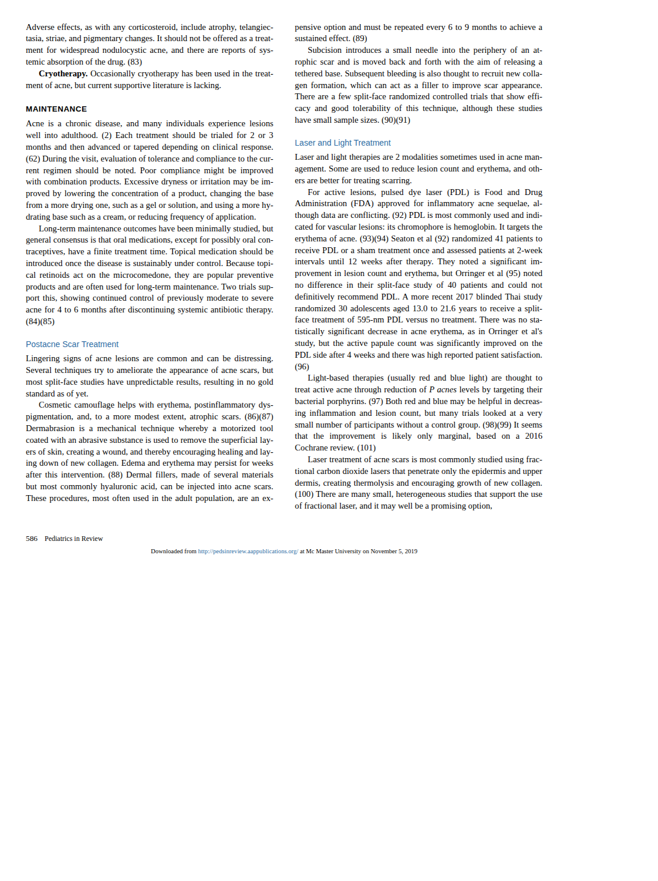Adverse effects, as with any corticosteroid, include atrophy, telangiectasia, striae, and pigmentary changes. It should not be offered as a treatment for widespread nodulocystic acne, and there are reports of systemic absorption of the drug. (83)
Cryotherapy. Occasionally cryotherapy has been used in the treatment of acne, but current supportive literature is lacking.
Maintenance
Acne is a chronic disease, and many individuals experience lesions well into adulthood. (2) Each treatment should be trialed for 2 or 3 months and then advanced or tapered depending on clinical response. (62) During the visit, evaluation of tolerance and compliance to the current regimen should be noted. Poor compliance might be improved with combination products. Excessive dryness or irritation may be improved by lowering the concentration of a product, changing the base from a more drying one, such as a gel or solution, and using a more hydrating base such as a cream, or reducing frequency of application.
Long-term maintenance outcomes have been minimally studied, but general consensus is that oral medications, except for possibly oral contraceptives, have a finite treatment time. Topical medication should be introduced once the disease is sustainably under control. Because topical retinoids act on the microcomedone, they are popular preventive products and are often used for long-term maintenance. Two trials support this, showing continued control of previously moderate to severe acne for 4 to 6 months after discontinuing systemic antibiotic therapy. (84)(85)
Postacne Scar Treatment
Lingering signs of acne lesions are common and can be distressing. Several techniques try to ameliorate the appearance of acne scars, but most split-face studies have unpredictable results, resulting in no gold standard as of yet.
Cosmetic camouflage helps with erythema, postinflammatory dyspigmentation, and, to a more modest extent, atrophic scars. (86)(87) Dermabrasion is a mechanical technique whereby a motorized tool coated with an abrasive substance is used to remove the superficial layers of skin, creating a wound, and thereby encouraging healing and laying down of new collagen. Edema and erythema may persist for weeks after this intervention. (88) Dermal fillers, made of several materials but most commonly hyaluronic acid, can be injected into acne scars. These procedures, most often used in the adult population, are an expensive option and must be repeated every 6 to 9 months to achieve a sustained effect. (89)
Subcision introduces a small needle into the periphery of an atrophic scar and is moved back and forth with the aim of releasing a tethered base. Subsequent bleeding is also thought to recruit new collagen formation, which can act as a filler to improve scar appearance. There are a few split-face randomized controlled trials that show efficacy and good tolerability of this technique, although these studies have small sample sizes. (90)(91)
Laser and Light Treatment
Laser and light therapies are 2 modalities sometimes used in acne management. Some are used to reduce lesion count and erythema, and others are better for treating scarring.
For active lesions, pulsed dye laser (PDL) is Food and Drug Administration (FDA) approved for inflammatory acne sequelae, although data are conflicting. (92) PDL is most commonly used and indicated for vascular lesions: its chromophore is hemoglobin. It targets the erythema of acne. (93)(94) Seaton et al (92) randomized 41 patients to receive PDL or a sham treatment once and assessed patients at 2-week intervals until 12 weeks after therapy. They noted a significant improvement in lesion count and erythema, but Orringer et al (95) noted no difference in their split-face study of 40 patients and could not definitively recommend PDL. A more recent 2017 blinded Thai study randomized 30 adolescents aged 13.0 to 21.6 years to receive a split-face treatment of 595-nm PDL versus no treatment. There was no statistically significant decrease in acne erythema, as in Orringer et al's study, but the active papule count was significantly improved on the PDL side after 4 weeks and there was high reported patient satisfaction. (96)
Light-based therapies (usually red and blue light) are thought to treat active acne through reduction of P acnes levels by targeting their bacterial porphyrins. (97) Both red and blue may be helpful in decreasing inflammation and lesion count, but many trials looked at a very small number of participants without a control group. (98)(99) It seems that the improvement is likely only marginal, based on a 2016 Cochrane review. (101)
Laser treatment of acne scars is most commonly studied using fractional carbon dioxide lasers that penetrate only the epidermis and upper dermis, creating thermolysis and encouraging growth of new collagen. (100) There are many small, heterogeneous studies that support the use of fractional laser, and it may well be a promising option,
586 Pediatrics in Review
Downloaded from http://pedsinreview.aappublications.org/ at Mc Master University on November 5, 2019